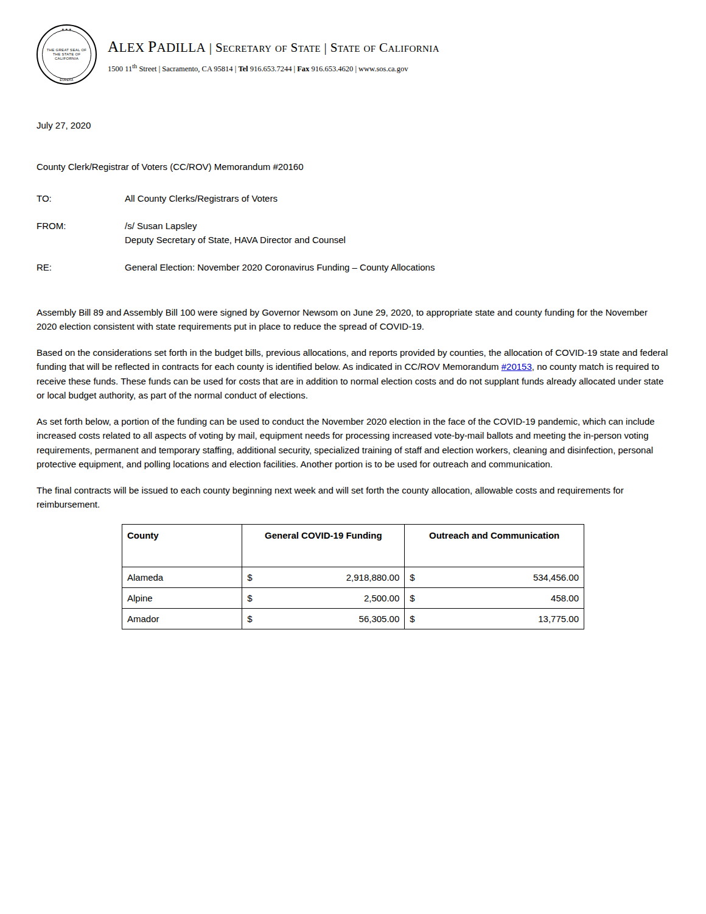★ ★ ★
THE GREAT SEAL OF THE STATE OF CALIFORNIA
EUREKA
ALEX PADILLA | Secretary of State | State of California
1500 11th Street | Sacramento, CA 95814 | Tel 916.653.7244 | Fax 916.653.4620 | www.sos.ca.gov
July 27, 2020
County Clerk/Registrar of Voters (CC/ROV) Memorandum #20160
| TO: | All County Clerks/Registrars of Voters |
| FROM: | /s/ Susan Lapsley Deputy Secretary of State, HAVA Director and Counsel |
| RE: | General Election: November 2020 Coronavirus Funding – County Allocations |
Assembly Bill 89 and Assembly Bill 100 were signed by Governor Newsom on June 29, 2020, to appropriate state and county funding for the November 2020 election consistent with state requirements put in place to reduce the spread of COVID-19.
Based on the considerations set forth in the budget bills, previous allocations, and reports provided by counties, the allocation of COVID-19 state and federal funding that will be reflected in contracts for each county is identified below. As indicated in CC/ROV Memorandum #20153, no county match is required to receive these funds. These funds can be used for costs that are in addition to normal election costs and do not supplant funds already allocated under state or local budget authority, as part of the normal conduct of elections.
As set forth below, a portion of the funding can be used to conduct the November 2020 election in the face of the COVID-19 pandemic, which can include increased costs related to all aspects of voting by mail, equipment needs for processing increased vote-by-mail ballots and meeting the in-person voting requirements, permanent and temporary staffing, additional security, specialized training of staff and election workers, cleaning and disinfection, personal protective equipment, and polling locations and election facilities. Another portion is to be used for outreach and communication.
The final contracts will be issued to each county beginning next week and will set forth the county allocation, allowable costs and requirements for reimbursement.
| County | General COVID-19 Funding | Outreach and Communication |
| --- | --- | --- |
| Alameda | $ | 2,918,880.00 | $ | 534,456.00 |
| Alpine | $ | 2,500.00 | $ | 458.00 |
| Amador | $ | 56,305.00 | $ | 13,775.00 |